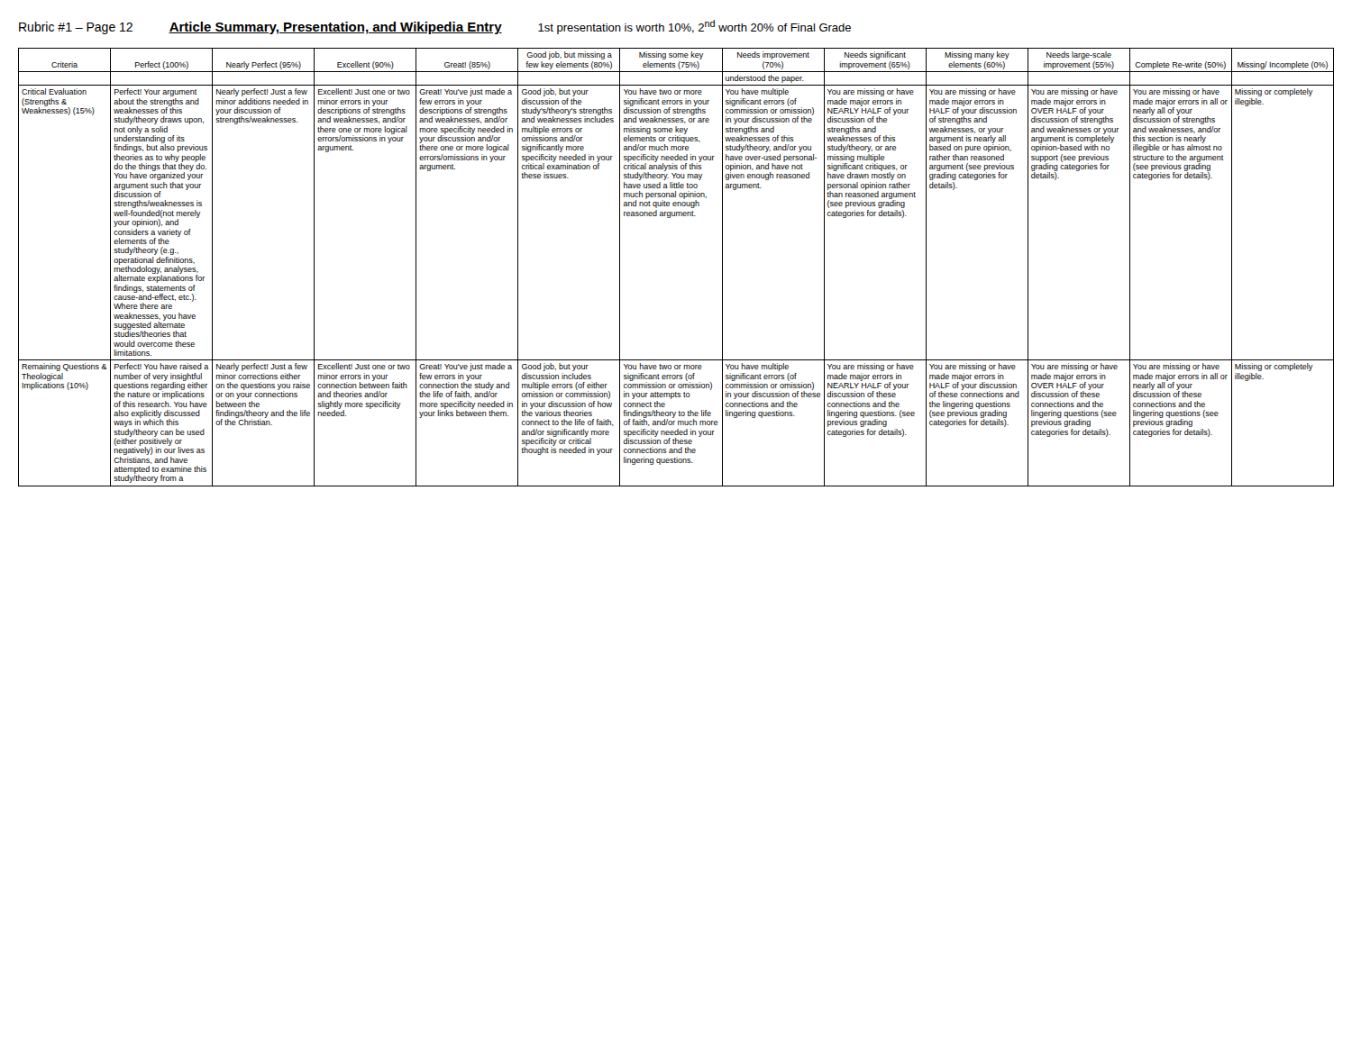Rubric #1 – Page 12 Article Summary, Presentation, and Wikipedia Entry 1st presentation is worth 10%, 2nd worth 20% of Final Grade
| Criteria | Perfect (100%) | Nearly Perfect (95%) | Excellent (90%) | Great! (85%) | Good job, but missing a few key elements (80%) | Missing some key elements (75%) | Needs improvement (70%) | Needs significant improvement (65%) | Missing many key elements (60%) | Needs large-scale improvement (55%) | Complete Re-write (50%) | Missing/ Incomplete (0%) |
| --- | --- | --- | --- | --- | --- | --- | --- | --- | --- | --- | --- | --- |
| | | | | | | | understood the paper. | | | | | |
| Critical Evaluation (Strengths & Weaknesses) (15%) | Perfect! Your argument about the strengths and weaknesses of this study/theory draws upon, not only a solid understanding of its findings, but also previous theories as to why people do the things that they do. You have organized your argument such that your discussion of strengths/weaknesses is well-founded(not merely your opinion), and considers a variety of elements of the study/theory (e.g., operational definitions, methodology, analyses, alternate explanations for findings, statements of cause-and-effect, etc.). Where there are weaknesses, you have suggested alternate studies/theories that would overcome these limitations. | Nearly perfect! Just a few minor additions needed in your discussion of strengths/weaknesses. | Excellent! Just one or two minor errors in your descriptions of strengths and weaknesses, and/or there one or more logical errors/omissions in your argument. | Great! You've just made a few errors in your descriptions of strengths and weaknesses, and/or more specificity needed in your discussion and/or there one or more logical errors/omissions in your argument. | Good job, but your discussion of the study's/theory's strengths and weaknesses includes multiple errors or omissions and/or significantly more specificity needed in your critical examination of these issues. | You have two or more significant errors in your discussion of strengths and weaknesses, or are missing some key elements or critiques, and/or much more specificity needed in your critical analysis of this study/theory. You may have used a little too much personal opinion, and not quite enough reasoned argument. | You have multiple significant errors (of commission or omission) in your discussion of the strengths and weaknesses of this study/theory, and/or you have over-used personal-opinion, and have not given enough reasoned argument. | You are missing or have made major errors in NEARLY HALF of your discussion of the strengths and weaknesses of this study/theory, or are missing multiple significant critiques, or have drawn mostly on personal opinion rather than reasoned argument (see previous grading categories for details). | You are missing or have made major errors in HALF of your discussion of strengths and weaknesses, or your argument is nearly all based on pure opinion, rather than reasoned argument (see previous grading categories for details). | You are missing or have made major errors in OVER HALF of your discussion of strengths and weaknesses or your argument is completely opinion-based with no support (see previous grading categories for details). | You are missing or have made major errors in all or nearly all of your discussion of strengths and weaknesses, and/or this section is nearly illegible or has almost no structure to the argument (see previous grading categories for details). | Missing or completely illegible. |
| Remaining Questions & Theological Implications (10%) | Perfect! You have raised a number of very insightful questions regarding either the nature or implications of this research. You have also explicitly discussed ways in which this study/theory can be used (either positively or negatively) in our lives as Christians, and have attempted to examine this study/theory from a | Nearly perfect! Just a few minor corrections either on the questions you raise or on your connections between the findings/theory and the life of the Christian. | Excellent! Just one or two minor errors in your connection between faith and theories and/or slightly more specificity needed. | Great! You've just made a few errors in your connection the study and the life of faith, and/or more specificity needed in your links between them. | Good job, but your discussion includes multiple errors (of either omission or commission) in your discussion of how the various theories connect to the life of faith, and/or significantly more specificity or critical thought is needed in your | You have two or more significant errors (of commission or omission) in your attempts to connect the findings/theory to the life of faith, and/or much more specificity needed in your discussion of these connections and the lingering questions. | You have multiple significant errors (of commission or omission) in your discussion of these connections and the lingering questions. | You are missing or have made major errors in NEARLY HALF of your discussion of these connections and the lingering questions. (see previous grading categories for details). | You are missing or have made major errors in HALF of your discussion of these connections and the lingering questions (see previous grading categories for details). | You are missing or have made major errors in OVER HALF of your discussion of these connections and the lingering questions (see previous grading categories for details). | You are missing or have made major errors in all or nearly all of your discussion of these connections and the lingering questions (see previous grading categories for details). | Missing or completely illegible. |